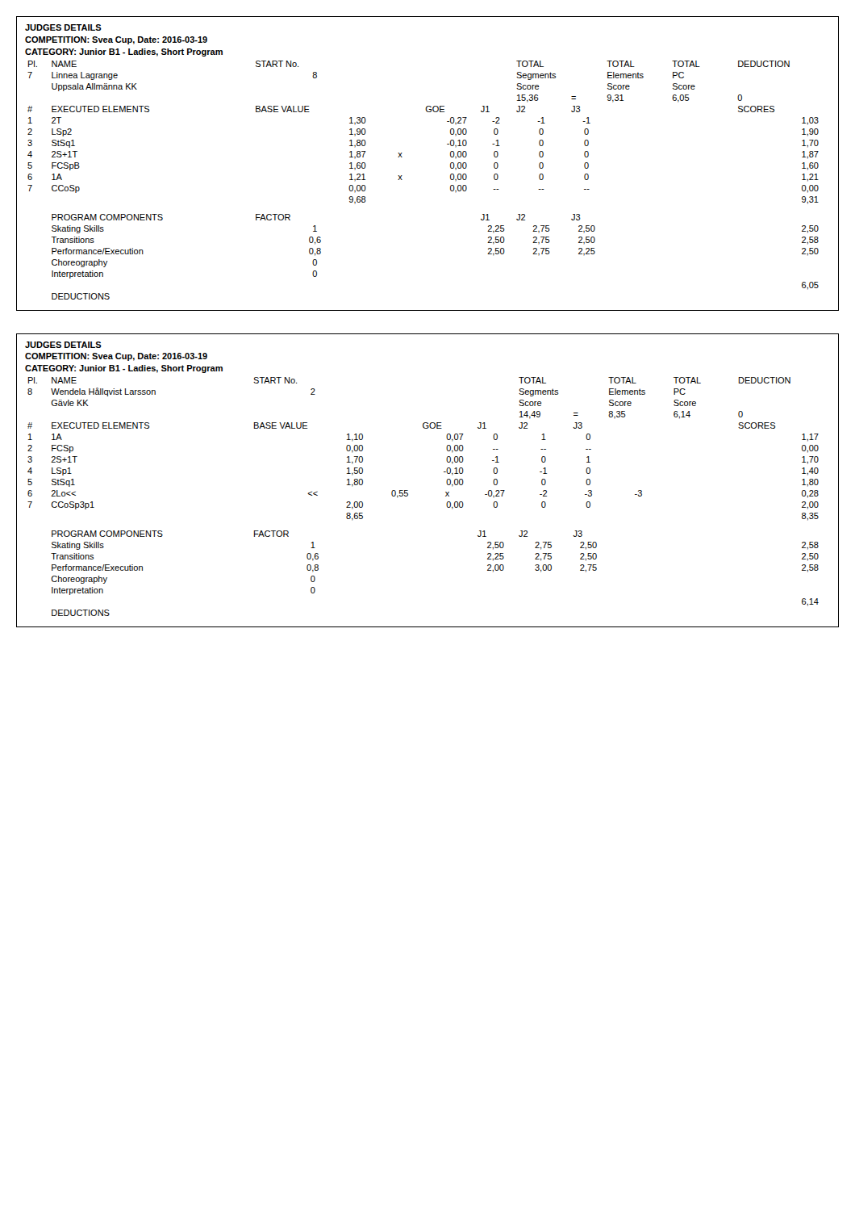JUDGES DETAILS
COMPETITION: Svea Cup, Date: 2016-03-19
CATEGORY: Junior B1 - Ladies, Short Program
| Pl. | NAME | START No. | | | | TOTAL | | TOTAL | TOTAL | DEDUCTION |
| 7 | Linnea Lagrange | 8 | | | | Segments | | Elements | PC | |
| | Uppsala Allmänna KK | | | | | Score | | Score | Score | |
| | | | | | | 15,36 | = | 9,31 | 6,05 | 0 |
| # | EXECUTED ELEMENTS | BASE VALUE | | GOE | J1 | J2 | J3 | | | SCORES |
| 1 | 2T | 1,30 | | -0,27 | -2 | -1 | -1 | | | 1,03 |
| 2 | LSp2 | 1,90 | | 0,00 | 0 | 0 | 0 | | | 1,90 |
| 3 | StSq1 | 1,80 | | -0,10 | -1 | 0 | 0 | | | 1,70 |
| 4 | 2S+1T | 1,87 | x | 0,00 | 0 | 0 | 0 | | | 1,87 |
| 5 | FCSpB | 1,60 | | 0,00 | 0 | 0 | 0 | | | 1,60 |
| 6 | 1A | 1,21 | x | 0,00 | 0 | 0 | 0 | | | 1,21 |
| 7 | CCoSp | 0,00 | | 0,00 | -- | -- | -- | | | 0,00 |
| | | 9,68 | | | | | | | | 9,31 |
| | PROGRAM COMPONENTS | FACTOR | | | J1 | J2 | J3 | | | |
| | Skating Skills | 1 | | | 2,25 | 2,75 | 2,50 | | | 2,50 |
| | Transitions | 0,6 | | | 2,50 | 2,75 | 2,50 | | | 2,58 |
| | Performance/Execution | 0,8 | | | 2,50 | 2,75 | 2,25 | | | 2,50 |
| | Choreography | 0 | | | | | | | | |
| | Interpretation | 0 | | | | | | | | |
| | | | | | | | | | | 6,05 |
| | DEDUCTIONS | | | | | | | | | |
JUDGES DETAILS
COMPETITION: Svea Cup, Date: 2016-03-19
CATEGORY: Junior B1 - Ladies, Short Program
| Pl. | NAME | START No. | | | | TOTAL | | TOTAL | TOTAL | DEDUCTION |
| 8 | Wendela Hållqvist Larsson | 2 | | | | Segments | | Elements | PC | |
| | Gävle KK | | | | | Score | | Score | Score | |
| | | | | | | 14,49 | = | 8,35 | 6,14 | 0 |
| # | EXECUTED ELEMENTS | BASE VALUE | | GOE | J1 | J2 | J3 | | | SCORES |
| 1 | 1A | 1,10 | | 0,07 | 0 | 1 | 0 | | | 1,17 |
| 2 | FCSp | 0,00 | | 0,00 | -- | -- | -- | | | 0,00 |
| 3 | 2S+1T | 1,70 | | 0,00 | -1 | 0 | 1 | | | 1,70 |
| 4 | LSp1 | 1,50 | | -0,10 | 0 | -1 | 0 | | | 1,40 |
| 5 | StSq1 | 1,80 | | 0,00 | 0 | 0 | 0 | | | 1,80 |
| 6 | 2Lo<< | << | 0,55 | x | -0,27 | -2 | -3 | -3 | | 0,28 |
| 7 | CCoSp3p1 | 2,00 | | 0,00 | 0 | 0 | 0 | | | 2,00 |
| | | 8,65 | | | | | | | | 8,35 |
| | PROGRAM COMPONENTS | FACTOR | | | J1 | J2 | J3 | | | |
| | Skating Skills | 1 | | | 2,50 | 2,75 | 2,50 | | | 2,58 |
| | Transitions | 0,6 | | | 2,25 | 2,75 | 2,50 | | | 2,50 |
| | Performance/Execution | 0,8 | | | 2,00 | 3,00 | 2,75 | | | 2,58 |
| | Choreography | 0 | | | | | | | | |
| | Interpretation | 0 | | | | | | | | |
| | | | | | | | | | | 6,14 |
| | DEDUCTIONS | | | | | | | | | |